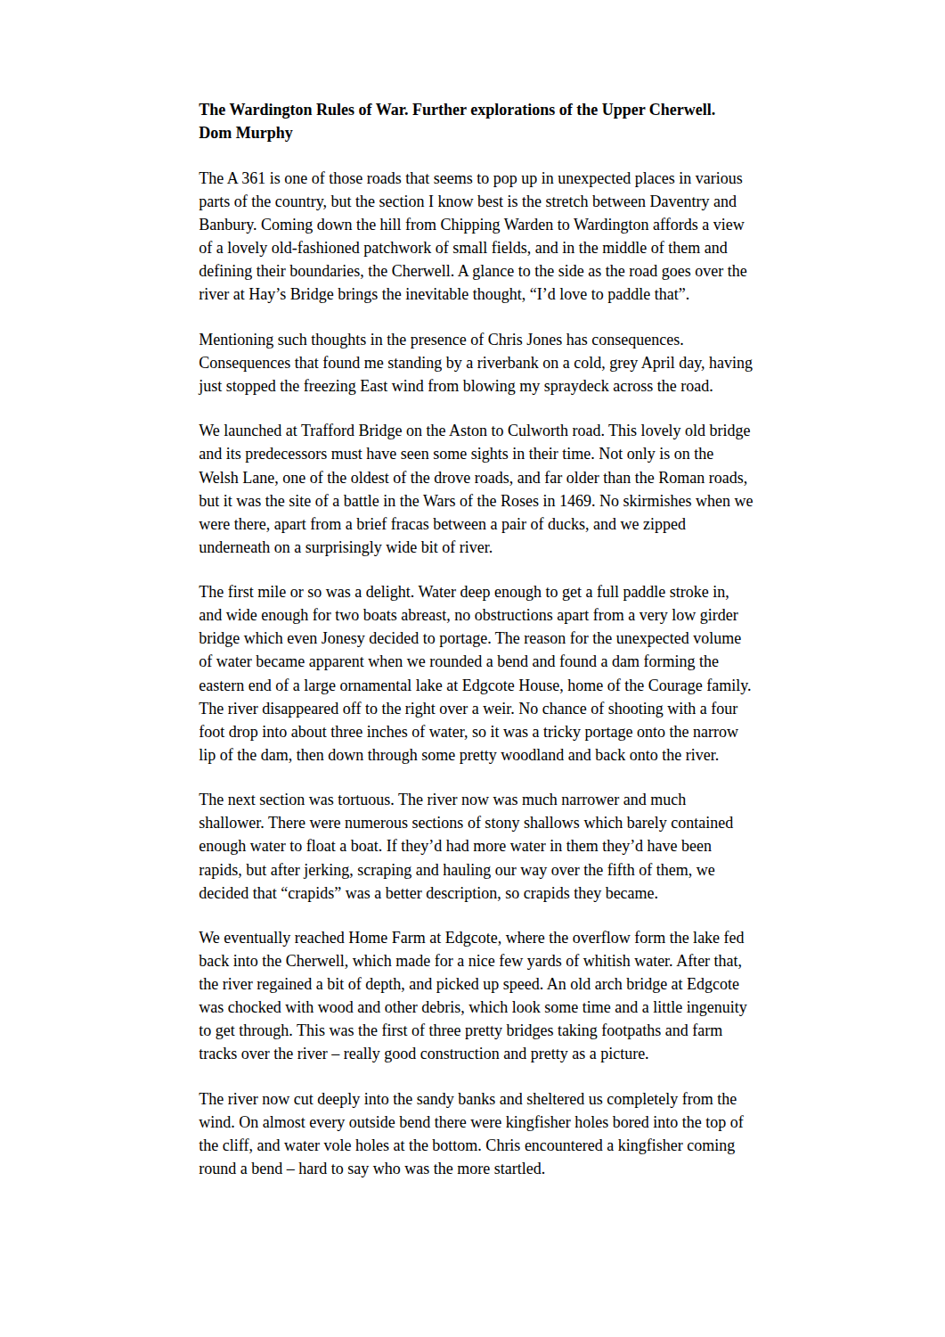The Wardington Rules of War. Further explorations of the Upper Cherwell.Dom Murphy
The A 361 is one of those roads that seems to pop up in unexpected places in various parts of the country, but the section I know best is the stretch between Daventry and Banbury. Coming down the hill from Chipping Warden to Wardington affords a view of a lovely old-fashioned patchwork of small fields, and in the middle of them and defining their boundaries, the Cherwell. A glance to the side as the road goes over the river at Hay’s Bridge brings the inevitable thought, “I’d love to paddle that”.
Mentioning such thoughts in the presence of Chris Jones has consequences. Consequences that found me standing by a riverbank on a cold, grey April day, having just stopped the freezing East wind from blowing my spraydeck across the road.
We launched at Trafford Bridge on the Aston to Culworth road. This lovely old bridge and its predecessors must have seen some sights in their time. Not only is on the Welsh Lane, one of the oldest of the drove roads, and far older than the Roman roads, but it was the site of a battle in the Wars of the Roses in 1469. No skirmishes when we were there, apart from a brief fracas between a pair of ducks, and we zipped underneath on a surprisingly wide bit of river.
The first mile or so was a delight. Water deep enough to get a full paddle stroke in, and wide enough for two boats abreast, no obstructions apart from a very low girder bridge which even Jonesy decided to portage. The reason for the unexpected volume of water became apparent when we rounded a bend and found a dam forming the eastern end of a large ornamental lake at Edgcote House, home of the Courage family. The river disappeared off to the right over a weir. No chance of shooting with a four foot drop into about three inches of water, so it was a tricky portage onto the narrow lip of the dam, then down through some pretty woodland and back onto the river.
The next section was tortuous. The river now was much narrower and much shallower. There were numerous sections of stony shallows which barely contained enough water to float a boat. If they’d had more water in them they’d have been rapids, but after jerking, scraping and hauling our way over the fifth of them, we decided that “crapids” was a better description, so crapids they became.
We eventually reached Home Farm at Edgcote, where the overflow form the lake fed back into the Cherwell, which made for a nice few yards of whitish water. After that, the river regained a bit of depth, and picked up speed. An old arch bridge at Edgcote was chocked with wood and other debris, which look some time and a little ingenuity to get through. This was the first of three pretty bridges taking footpaths and farm tracks over the river – really good construction and pretty as a picture.
The river now cut deeply into the sandy banks and sheltered us completely from the wind. On almost every outside bend there were kingfisher holes bored into the top of the cliff, and water vole holes at the bottom. Chris encountered a kingfisher coming round a bend – hard to say who was the more startled.